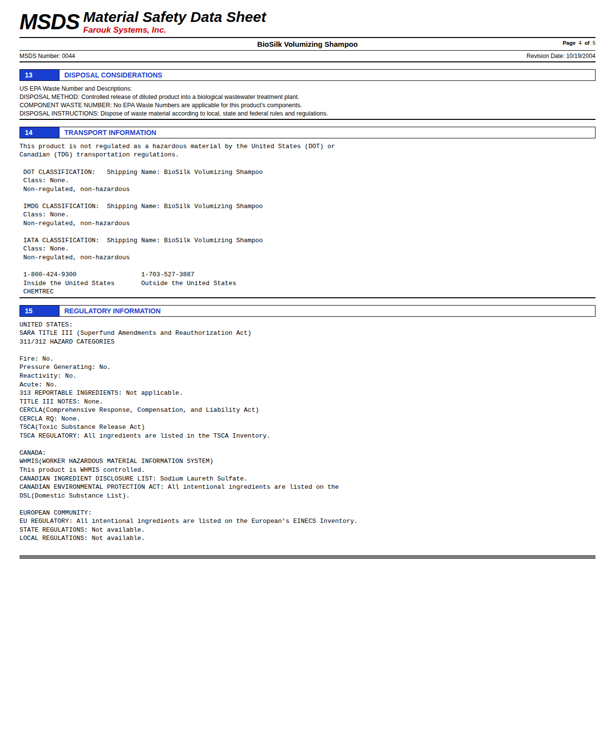MSDS
Material Safety Data Sheet
Farouk Systems, Inc.
BioSilk Volumizing Shampoo Page 4 of 5
MSDS Number: 0044 Revision Date: 10/19/2004
13
DISPOSAL CONSIDERATIONS
US EPA Waste Number and Descriptions:
DISPOSAL METHOD: Controlled release of diluted product into a biological wastewater treatment plant.
COMPONENT WASTE NUMBER: No EPA Waste Numbers are applicable for this product's components.
DISPOSAL INSTRUCTIONS: Dispose of waste material according to local, state and federal rules and regulations.
14
TRANSPORT INFORMATION
This product is not regulated as a hazardous material by the United States (DOT) or Canadian (TDG) transportation regulations. DOT CLASSIFICATION: Shipping Name: BioSilk Volumizing Shampoo Class: None. Non-regulated, non-hazardous IMDG CLASSIFICATION: Shipping Name: BioSilk Volumizing Shampoo Class: None. Non-regulated, non-hazardous IATA CLASSIFICATION: Shipping Name: BioSilk Volumizing Shampoo Class: None. Non-regulated, non-hazardous 1-800-424-9300 1-703-527-3887 Inside the United States Outside the United States CHEMTREC
15
REGULATORY INFORMATION
UNITED STATES: SARA TITLE III (Superfund Amendments and Reauthorization Act) 311/312 HAZARD CATEGORIES Fire: No. Pressure Generating: No. Reactivity: No. Acute: No. 313 REPORTABLE INGREDIENTS: Not applicable. TITLE III NOTES: None. CERCLA(Comprehensive Response, Compensation, and Liability Act) CERCLA RQ: None. TSCA(Toxic Substance Release Act) TSCA REGULATORY: All ingredients are listed in the TSCA Inventory. CANADA: WHMIS(WORKER HAZARDOUS MATERIAL INFORMATION SYSTEM) This product is WHMIS controlled. CANADIAN INGREDIENT DISCLOSURE LIST: Sodium Laureth Sulfate. CANADIAN ENVIRONMENTAL PROTECTION ACT: All intentional ingredients are listed on the DSL(Domestic Substance List). EUROPEAN COMMUNITY: EU REGULATORY: All intentional ingredients are listed on the European's EINECS Inventory. STATE REGULATIONS: Not available. LOCAL REGULATIONS: Not available.